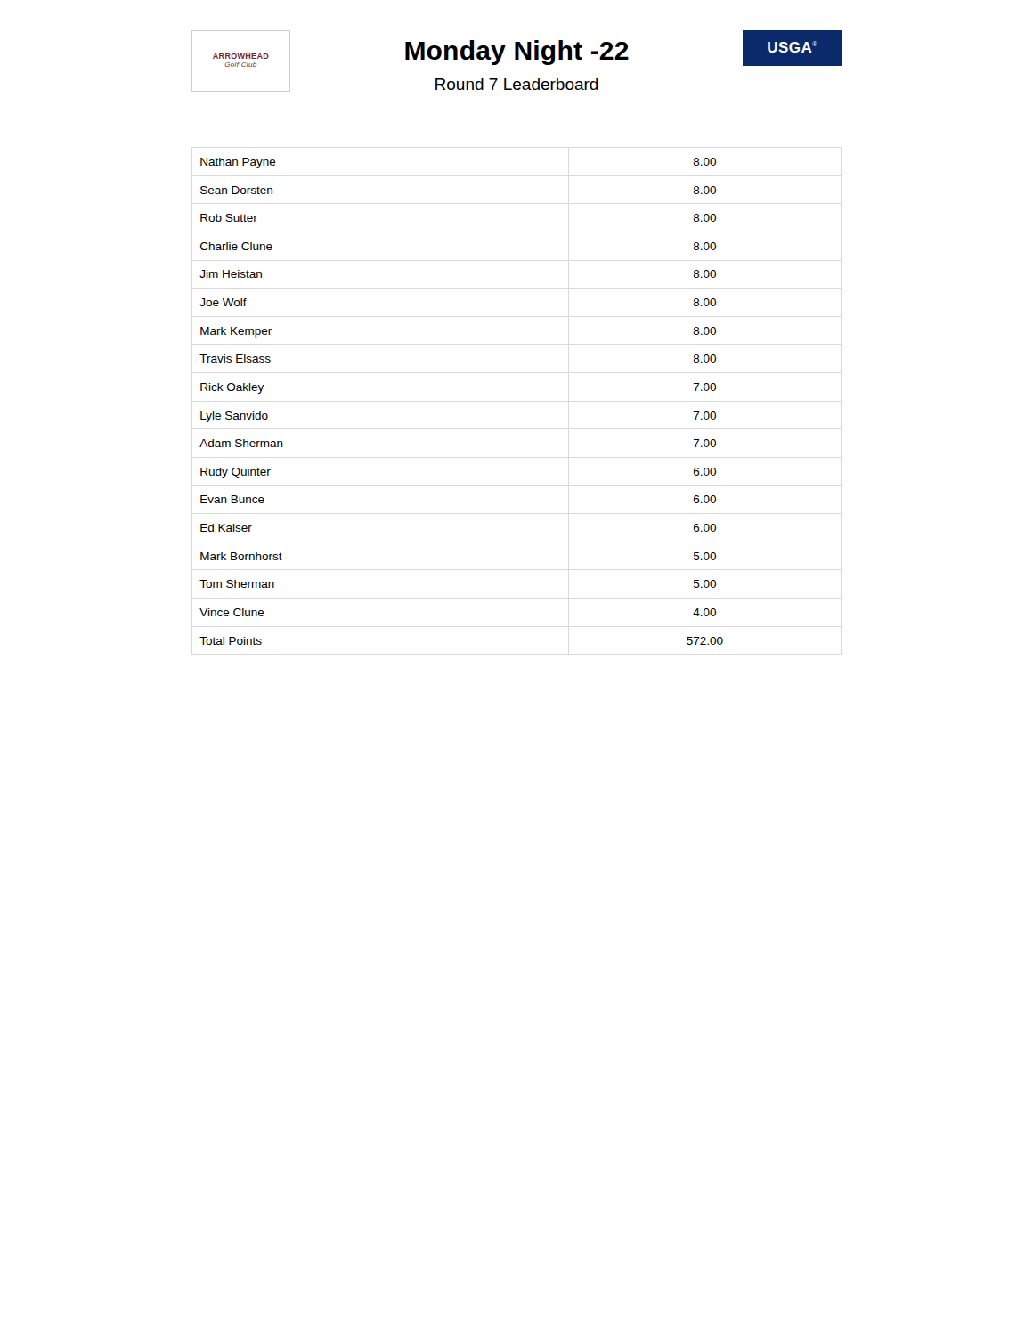ARROWHEAD Golf Club
Monday Night -22
Round 7 Leaderboard
USGA®
| Nathan Payne | 8.00 |
| Sean Dorsten | 8.00 |
| Rob Sutter | 8.00 |
| Charlie Clune | 8.00 |
| Jim Heistan | 8.00 |
| Joe Wolf | 8.00 |
| Mark Kemper | 8.00 |
| Travis Elsass | 8.00 |
| Rick Oakley | 7.00 |
| Lyle Sanvido | 7.00 |
| Adam Sherman | 7.00 |
| Rudy Quinter | 6.00 |
| Evan Bunce | 6.00 |
| Ed Kaiser | 6.00 |
| Mark Bornhorst | 5.00 |
| Tom Sherman | 5.00 |
| Vince Clune | 4.00 |
| Total Points | 572.00 |